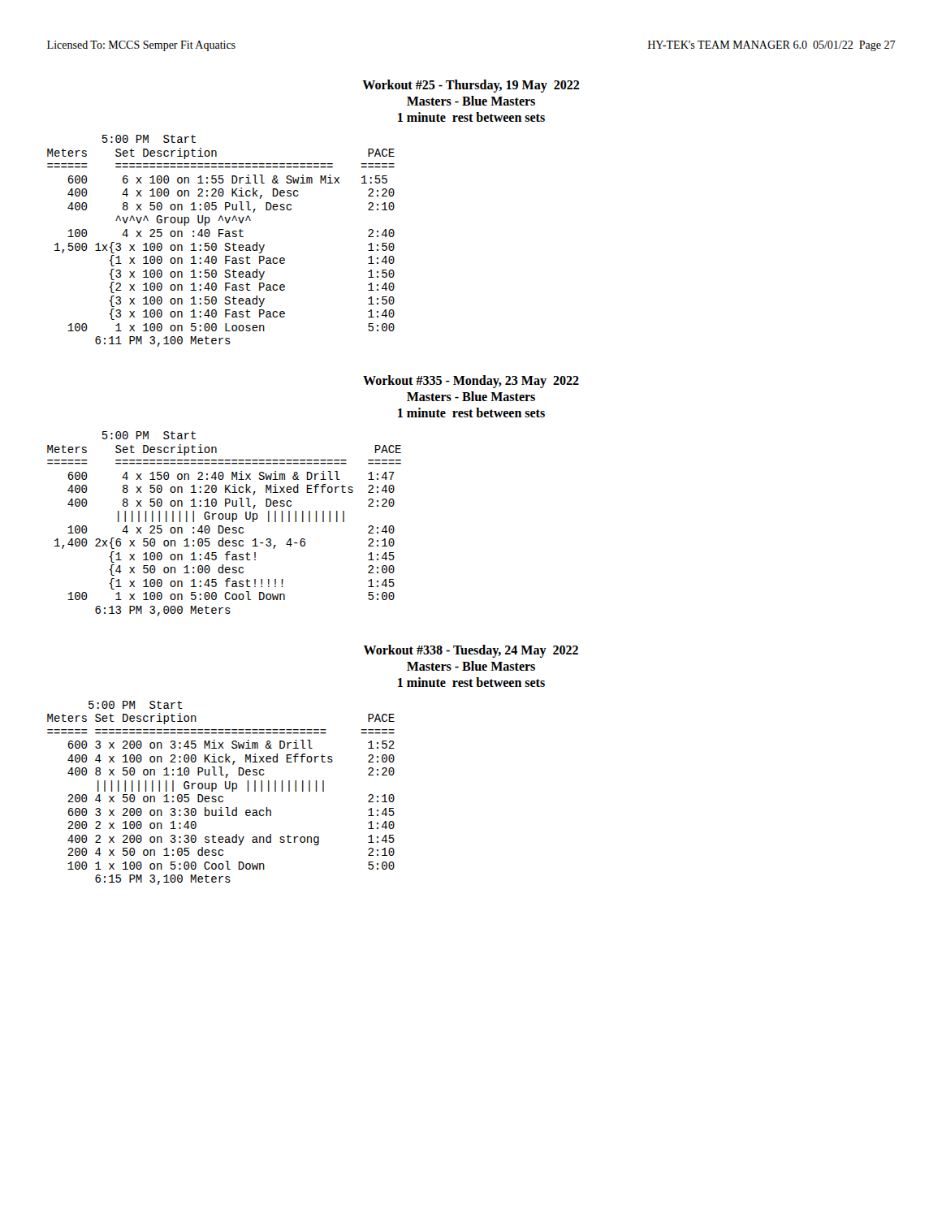Licensed To: MCCS Semper Fit Aquatics
HY-TEK's TEAM MANAGER 6.0 05/01/22 Page 27
Workout #25 - Thursday, 19 May 2022
Masters - Blue Masters
1 minute rest between sets
        5:00 PM  Start
Meters    Set Description                      PACE
======    ================================    =====
   600     6 x 100 on 1:55 Drill & Swim Mix   1:55
   400     4 x 100 on 2:20 Kick, Desc          2:20
   400     8 x 50 on 1:05 Pull, Desc           2:10
          ^v^v^ Group Up ^v^v^
   100     4 x 25 on :40 Fast                  2:40
 1,500 1x{3 x 100 on 1:50 Steady               1:50
         {1 x 100 on 1:40 Fast Pace            1:40
         {3 x 100 on 1:50 Steady               1:50
         {2 x 100 on 1:40 Fast Pace            1:40
         {3 x 100 on 1:50 Steady               1:50
         {3 x 100 on 1:40 Fast Pace            1:40
   100    1 x 100 on 5:00 Loosen               5:00
       6:11 PM 3,100 Meters
Workout #335 - Monday, 23 May 2022
Masters - Blue Masters
1 minute rest between sets
        5:00 PM  Start
Meters    Set Description                       PACE
======    ==================================   =====
   600     4 x 150 on 2:40 Mix Swim & Drill    1:47
   400     8 x 50 on 1:20 Kick, Mixed Efforts  2:40
   400     8 x 50 on 1:10 Pull, Desc           2:20
          |||||||||||| Group Up ||||||||||||
   100     4 x 25 on :40 Desc                  2:40
 1,400 2x{6 x 50 on 1:05 desc 1-3, 4-6         2:10
         {1 x 100 on 1:45 fast!                1:45
         {4 x 50 on 1:00 desc                  2:00
         {1 x 100 on 1:45 fast!!!!!            1:45
   100    1 x 100 on 5:00 Cool Down            5:00
       6:13 PM 3,000 Meters
Workout #338 - Tuesday, 24 May 2022
Masters - Blue Masters
1 minute rest between sets
      5:00 PM  Start
Meters Set Description                         PACE
====== ==================================     =====
   600 3 x 200 on 3:45 Mix Swim & Drill        1:52
   400 4 x 100 on 2:00 Kick, Mixed Efforts     2:00
   400 8 x 50 on 1:10 Pull, Desc               2:20
       |||||||||||| Group Up ||||||||||||
   200 4 x 50 on 1:05 Desc                     2:10
   600 3 x 200 on 3:30 build each              1:45
   200 2 x 100 on 1:40                         1:40
   400 2 x 200 on 3:30 steady and strong       1:45
   200 4 x 50 on 1:05 desc                     2:10
   100 1 x 100 on 5:00 Cool Down               5:00
       6:15 PM 3,100 Meters